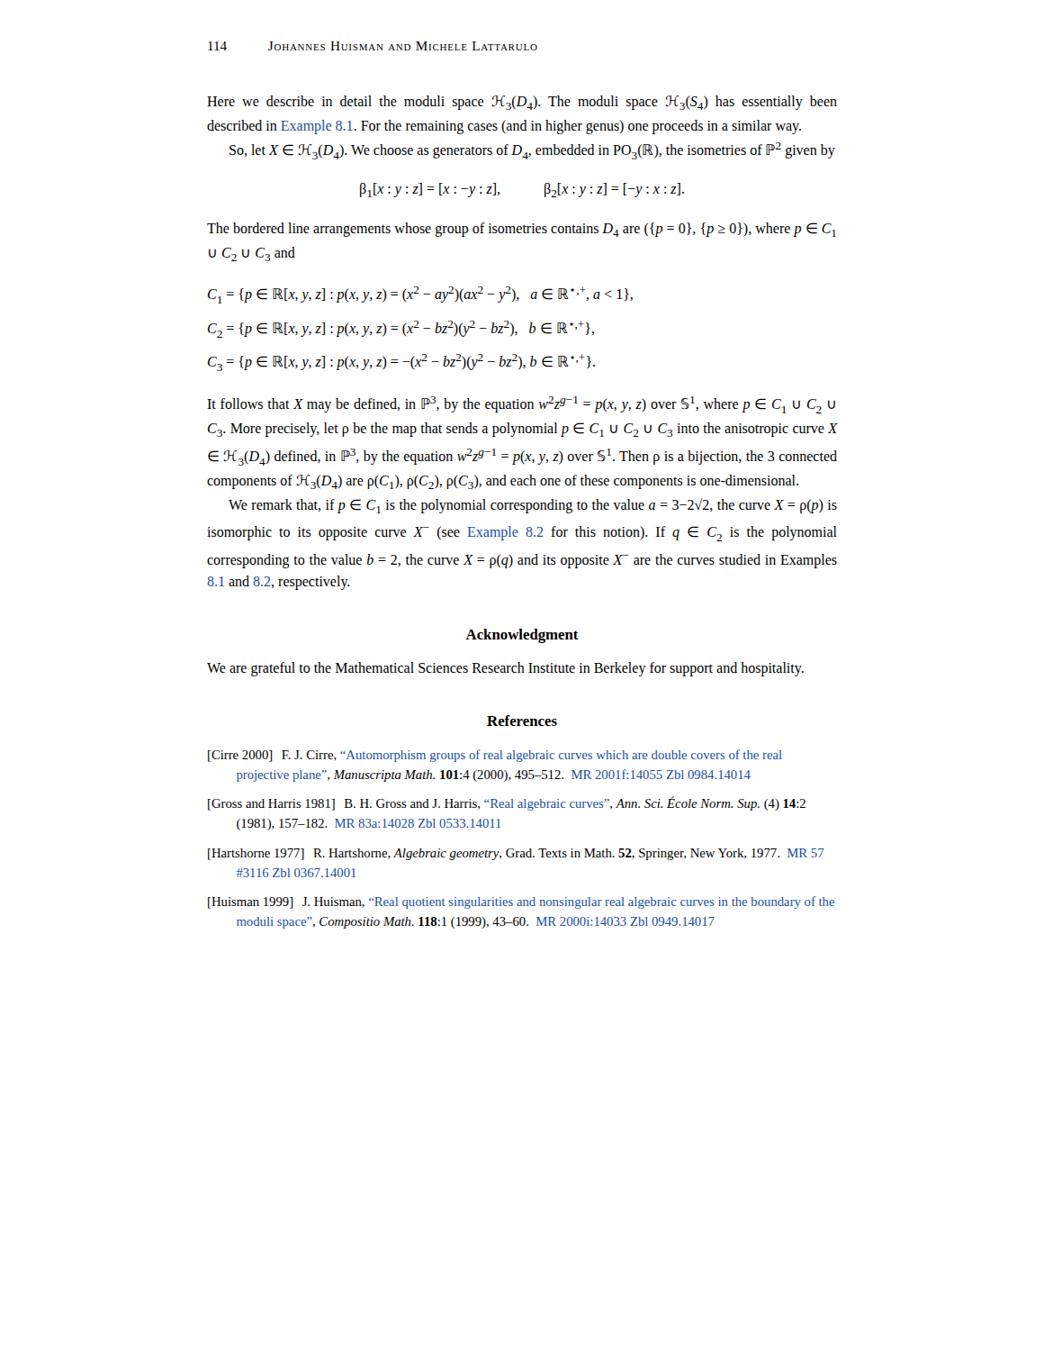114 Johannes Huisman and Michele Lattarulo
Here we describe in detail the moduli space ℋ3(D4). The moduli space ℋ3(S4) has essentially been described in Example 8.1. For the remaining cases (and in higher genus) one proceeds in a similar way.
So, let X ∈ ℋ3(D4). We choose as generators of D4, embedded in PO3(ℝ), the isometries of ℙ2 given by
β1[x : y : z] = [x : −y : z], β2[x : y : z] = [−y : x : z].
The bordered line arrangements whose group of isometries contains D4 are ({p = 0}, {p ≥ 0}), where p ∈ C1 ∪ C2 ∪ C3 and
C1 = {p ∈ ℝ[x, y, z] : p(x, y, z) = (x2 − ay2)(ax2 − y2), a ∈ ℝ⋆,+, a < 1},
C2 = {p ∈ ℝ[x, y, z] : p(x, y, z) = (x2 − bz2)(y2 − bz2), b ∈ ℝ⋆,+},
C3 = {p ∈ ℝ[x, y, z] : p(x, y, z) = −(x2 − bz2)(y2 − bz2), b ∈ ℝ⋆,+}.
It follows that X may be defined, in ℙ3, by the equation w2zg−1 = p(x, y, z) over 𝕊1, where p ∈ C1 ∪ C2 ∪ C3. More precisely, let ρ be the map that sends a polynomial p ∈ C1 ∪ C2 ∪ C3 into the anisotropic curve X ∈ ℋ3(D4) defined, in ℙ3, by the equation w2zg−1 = p(x, y, z) over 𝕊1. Then ρ is a bijection, the 3 connected components of ℋ3(D4) are ρ(C1), ρ(C2), ρ(C3), and each one of these components is one-dimensional.
We remark that, if p ∈ C1 is the polynomial corresponding to the value a = 3−2√2, the curve X = ρ(p) is isomorphic to its opposite curve X− (see Example 8.2 for this notion). If q ∈ C2 is the polynomial corresponding to the value b = 2, the curve X = ρ(q) and its opposite X− are the curves studied in Examples 8.1 and 8.2, respectively.
Acknowledgment
We are grateful to the Mathematical Sciences Research Institute in Berkeley for support and hospitality.
References
[Cirre 2000] F. J. Cirre, “Automorphism groups of real algebraic curves which are double covers of the real projective plane”, Manuscripta Math. 101:4 (2000), 495–512. MR 2001f:14055 Zbl 0984.14014
[Gross and Harris 1981] B. H. Gross and J. Harris, “Real algebraic curves”, Ann. Sci. École Norm. Sup. (4) 14:2 (1981), 157–182. MR 83a:14028 Zbl 0533.14011
[Hartshorne 1977] R. Hartshorne, Algebraic geometry, Grad. Texts in Math. 52, Springer, New York, 1977. MR 57 #3116 Zbl 0367.14001
[Huisman 1999] J. Huisman, “Real quotient singularities and nonsingular real algebraic curves in the boundary of the moduli space”, Compositio Math. 118:1 (1999), 43–60. MR 2000i:14033 Zbl 0949.14017